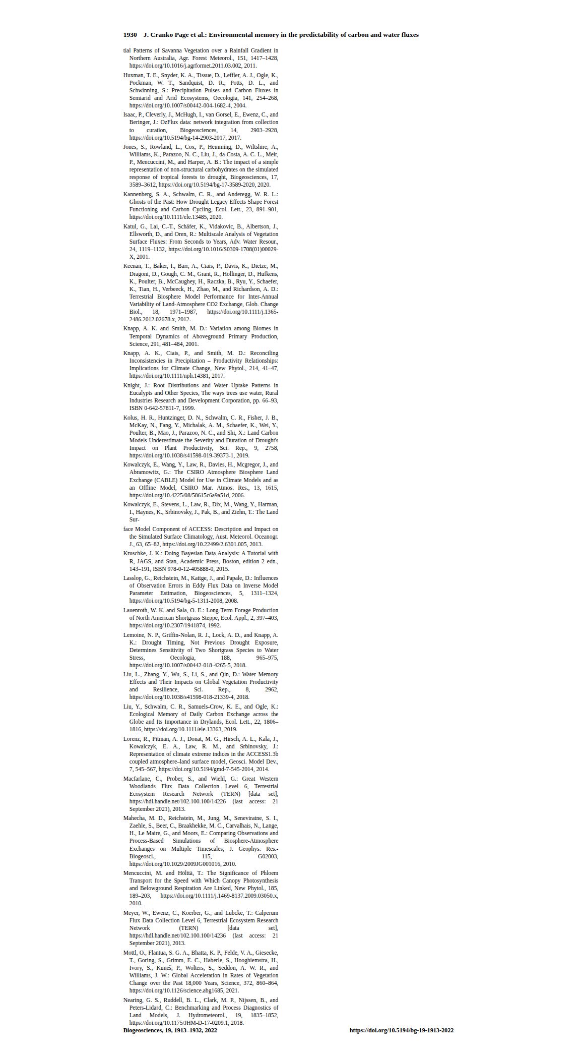1930 J. Cranko Page et al.: Environmental memory in the predictability of carbon and water fluxes
tial Patterns of Savanna Vegetation over a Rainfall Gradient in Northern Australia, Agr. Forest Meteorol., 151, 1417–1428, https://doi.org/10.1016/j.agrformet.2011.03.002, 2011.
Huxman, T. E., Snyder, K. A., Tissue, D., Leffler, A. J., Ogle, K., Pockman, W. T., Sandquist, D. R., Potts, D. L., and Schwinning, S.: Precipitation Pulses and Carbon Fluxes in Semiarid and Arid Ecosystems, Oecologia, 141, 254–268, https://doi.org/10.1007/s00442-004-1682-4, 2004.
Isaac, P., Cleverly, J., McHugh, I., van Gorsel, E., Ewenz, C., and Beringer, J.: OzFlux data: network integration from collection to curation, Biogeosciences, 14, 2903–2928, https://doi.org/10.5194/bg-14-2903-2017, 2017.
Jones, S., Rowland, L., Cox, P., Hemming, D., Wiltshire, A., Williams, K., Parazoo, N. C., Liu, J., da Costa, A. C. L., Meir, P., Mencuccini, M., and Harper, A. B.: The impact of a simple representation of non-structural carbohydrates on the simulated response of tropical forests to drought, Biogeosciences, 17, 3589–3612, https://doi.org/10.5194/bg-17-3589-2020, 2020.
Kannenberg, S. A., Schwalm, C. R., and Anderegg, W. R. L.: Ghosts of the Past: How Drought Legacy Effects Shape Forest Functioning and Carbon Cycling, Ecol. Lett., 23, 891–901, https://doi.org/10.1111/ele.13485, 2020.
Katul, G., Lai, C.-T., Schäfer, K., Vidakovic, B., Albertson, J., Ellsworth, D., and Oren, R.: Multiscale Analysis of Vegetation Surface Fluxes: From Seconds to Years, Adv. Water Resour., 24, 1119–1132, https://doi.org/10.1016/S0309-1708(01)00029-X, 2001.
Keenan, T., Baker, I., Barr, A., Ciais, P., Davis, K., Dietze, M., Dragoni, D., Gough, C. M., Grant, R., Hollinger, D., Hufkens, K., Poulter, B., McCaughey, H., Raczka, B., Ryu, Y., Schaefer, K., Tian, H., Verbeeck, H., Zhao, M., and Richardson, A. D.: Terrestrial Biosphere Model Performance for Inter-Annual Variability of Land-Atmosphere CO2 Exchange, Glob. Change Biol., 18, 1971–1987, https://doi.org/10.1111/j.1365-2486.2012.02678.x, 2012.
Knapp, A. K. and Smith, M. D.: Variation among Biomes in Temporal Dynamics of Aboveground Primary Production, Science, 291, 481–484, 2001.
Knapp, A. K., Ciais, P., and Smith, M. D.: Reconciling Inconsistencies in Precipitation – Productivity Relationships: Implications for Climate Change, New Phytol., 214, 41–47, https://doi.org/10.1111/nph.14381, 2017.
Knight, J.: Root Distributions and Water Uptake Patterns in Eucalypts and Other Species, The ways trees use water, Rural Industries Research and Development Corporation, pp. 66–93, ISBN 0-642-57811-7, 1999.
Kolus, H. R., Huntzinger, D. N., Schwalm, C. R., Fisher, J. B., McKay, N., Fang, Y., Michalak, A. M., Schaefer, K., Wei, Y., Poulter, B., Mao, J., Parazoo, N. C., and Shi, X.: Land Carbon Models Underestimate the Severity and Duration of Drought's Impact on Plant Productivity, Sci. Rep., 9, 2758, https://doi.org/10.1038/s41598-019-39373-1, 2019.
Kowalczyk, E., Wang, Y., Law, R., Davies, H., Mcgregor, J., and Abramowitz, G.: The CSIRO Atmosphere Biosphere Land Exchange (CABLE) Model for Use in Climate Models and as an Offline Model, CSIRO Mar. Atmos. Res., 13, 1615, https://doi.org/10.4225/08/58615c6a9a51d, 2006.
Kowalczyk, E., Stevens, L., Law, R., Dix, M., Wang, Y., Harman, I., Haynes, K., Srbinovsky, J., Pak, B., and Ziehn, T.: The Land Sur-
face Model Component of ACCESS: Description and Impact on the Simulated Surface Climatology, Aust. Meteorol. Oceanogr. J., 63, 65–82, https://doi.org/10.22499/2.6301.005, 2013.
Kruschke, J. K.: Doing Bayesian Data Analysis: A Tutorial with R, JAGS, and Stan, Academic Press, Boston, edition 2 edn., 143–191, ISBN 978-0-12-405888-0, 2015.
Lasslop, G., Reichstein, M., Kattge, J., and Papale, D.: Influences of Observation Errors in Eddy Flux Data on Inverse Model Parameter Estimation, Biogeosciences, 5, 1311–1324, https://doi.org/10.5194/bg-5-1311-2008, 2008.
Lauenroth, W. K. and Sala, O. E.: Long-Term Forage Production of North American Shortgrass Steppe, Ecol. Appl., 2, 397–403, https://doi.org/10.2307/1941874, 1992.
Lemoine, N. P., Griffin-Nolan, R. J., Lock, A. D., and Knapp, A. K.: Drought Timing, Not Previous Drought Exposure, Determines Sensitivity of Two Shortgrass Species to Water Stress, Oecologia, 188, 965–975, https://doi.org/10.1007/s00442-018-4265-5, 2018.
Liu, L., Zhang, Y., Wu, S., Li, S., and Qin, D.: Water Memory Effects and Their Impacts on Global Vegetation Productivity and Resilience, Sci. Rep., 8, 2962, https://doi.org/10.1038/s41598-018-21339-4, 2018.
Liu, Y., Schwalm, C. R., Samuels-Crow, K. E., and Ogle, K.: Ecological Memory of Daily Carbon Exchange across the Globe and Its Importance in Drylands, Ecol. Lett., 22, 1806–1816, https://doi.org/10.1111/ele.13363, 2019.
Lorenz, R., Pitman, A. J., Donat, M. G., Hirsch, A. L., Kala, J., Kowalczyk, E. A., Law, R. M., and Srbinovsky, J.: Representation of climate extreme indices in the ACCESS1.3b coupled atmosphere–land surface model, Geosci. Model Dev., 7, 545–567, https://doi.org/10.5194/gmd-7-545-2014, 2014.
Macfarlane, C., Prober, S., and Wiehl, G.: Great Western Woodlands Flux Data Collection Level 6, Terrestrial Ecosystem Research Network (TERN) [data set], https://hdl.handle.net/102.100.100/14226 (last access: 21 September 2021), 2013.
Mahecha, M. D., Reichstein, M., Jung, M., Seneviratne, S. I., Zaehle, S., Beer, C., Braakhekke, M. C., Carvalhais, N., Lange, H., Le Maire, G., and Moors, E.: Comparing Observations and Process-Based Simulations of Biosphere-Atmosphere Exchanges on Multiple Timescales, J. Geophys. Res.-Biogeosci., 115, G02003, https://doi.org/10.1029/2009JG001016, 2010.
Mencuccini, M. and Hölttä, T.: The Significance of Phloem Transport for the Speed with Which Canopy Photosynthesis and Belowground Respiration Are Linked, New Phytol., 185, 189–203, https://doi.org/10.1111/j.1469-8137.2009.03050.x, 2010.
Meyer, W., Ewenz, C., Koerber, G., and Lubcke, T.: Calperum Flux Data Collection Level 6, Terrestrial Ecosystem Research Network (TERN) [data set], https://hdl.handle.net/102.100.100/14236 (last access: 21 September 2021), 2013.
Mottl, O., Flantua, S. G. A., Bhatta, K. P., Felde, V. A., Giesecke, T., Goring, S., Grimm, E. C., Haberle, S., Hooghiemstra, H., Ivory, S., Kuneš, P., Wolters, S., Seddon, A. W. R., and Williams, J. W.: Global Acceleration in Rates of Vegetation Change over the Past 18,000 Years, Science, 372, 860–864, https://doi.org/10.1126/science.abg1685, 2021.
Nearing, G. S., Ruddell, B. L., Clark, M. P., Nijssen, B., and Peters-Lidard, C.: Benchmarking and Process Diagnostics of Land Models, J. Hydrometeorol., 19, 1835–1852, https://doi.org/10.1175/JHM-D-17-0209.1, 2018.
Biogeosciences, 19, 1913–1932, 2022 https://doi.org/10.5194/bg-19-1913-2022